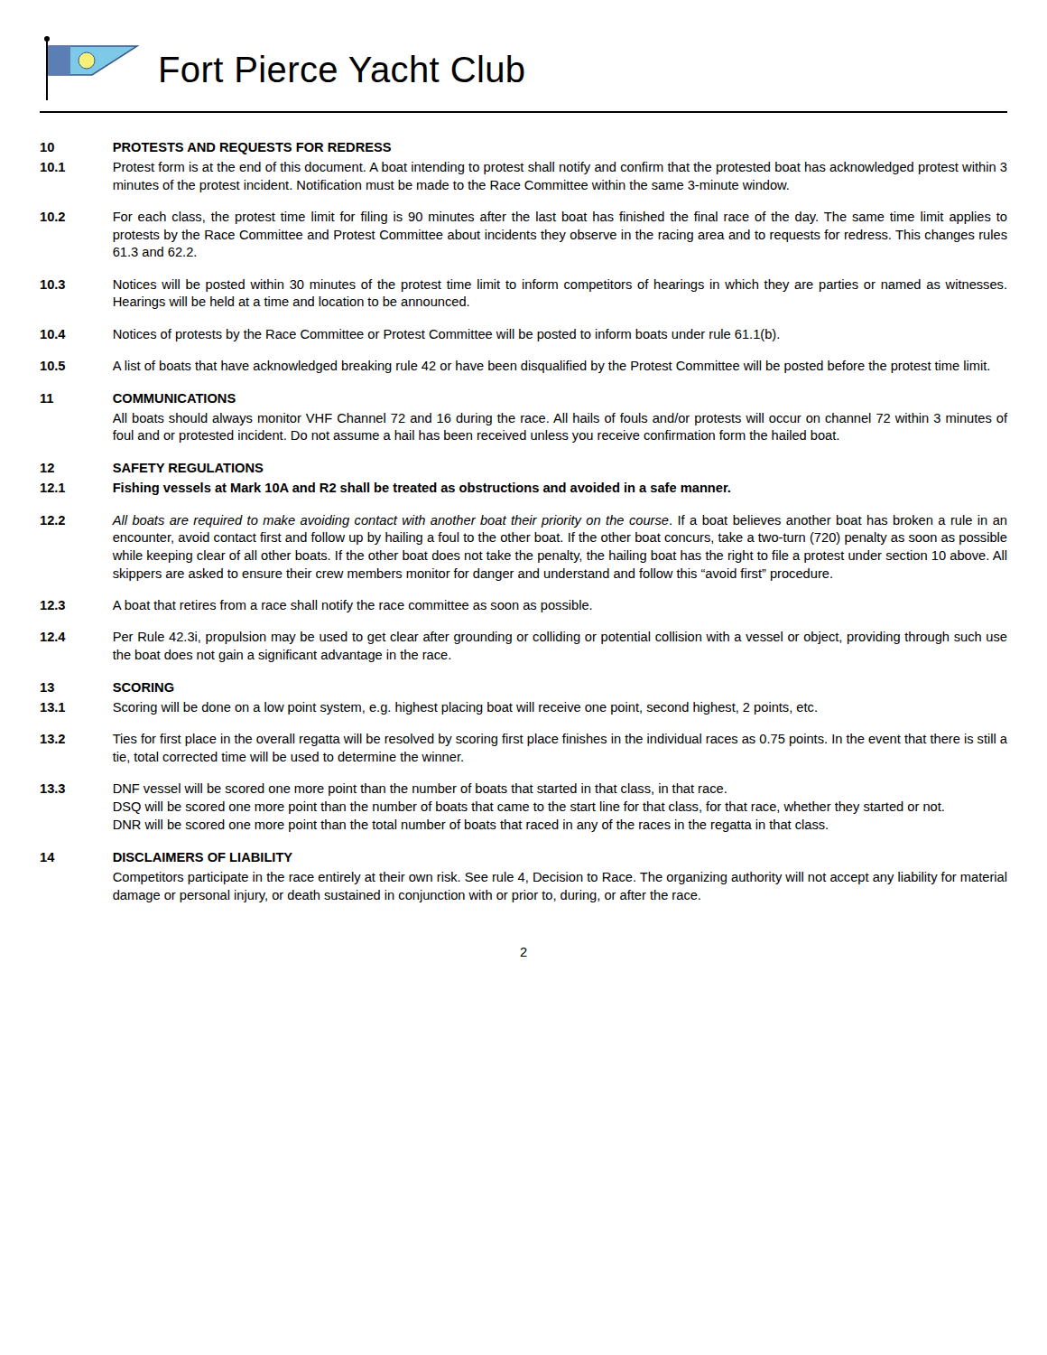Fort Pierce Yacht Club
10
Protests and Requests for Redress
10.1
Protest form is at the end of this document. A boat intending to protest shall notify and confirm that the protested boat has acknowledged protest within 3 minutes of the protest incident. Notification must be made to the Race Committee within the same 3-minute window.
10.2
For each class, the protest time limit for filing is 90 minutes after the last boat has finished the final race of the day. The same time limit applies to protests by the Race Committee and Protest Committee about incidents they observe in the racing area and to requests for redress. This changes rules 61.3 and 62.2.
10.3
Notices will be posted within 30 minutes of the protest time limit to inform competitors of hearings in which they are parties or named as witnesses. Hearings will be held at a time and location to be announced.
10.4
Notices of protests by the Race Committee or Protest Committee will be posted to inform boats under rule 61.1(b).
10.5
A list of boats that have acknowledged breaking rule 42 or have been disqualified by the Protest Committee will be posted before the protest time limit.
11
Communications
All boats should always monitor VHF Channel 72 and 16 during the race. All hails of fouls and/or protests will occur on channel 72 within 3 minutes of foul and or protested incident. Do not assume a hail has been received unless you receive confirmation form the hailed boat.
12
Safety Regulations
12.1
Fishing vessels at Mark 10A and R2 shall be treated as obstructions and avoided in a safe manner.
12.2
All boats are required to make avoiding contact with another boat their priority on the course. If a boat believes another boat has broken a rule in an encounter, avoid contact first and follow up by hailing a foul to the other boat. If the other boat concurs, take a two-turn (720) penalty as soon as possible while keeping clear of all other boats. If the other boat does not take the penalty, the hailing boat has the right to file a protest under section 10 above. All skippers are asked to ensure their crew members monitor for danger and understand and follow this “avoid first” procedure.
12.3
A boat that retires from a race shall notify the race committee as soon as possible.
12.4
Per Rule 42.3i, propulsion may be used to get clear after grounding or colliding or potential collision with a vessel or object, providing through such use the boat does not gain a significant advantage in the race.
13
Scoring
13.1
Scoring will be done on a low point system, e.g. highest placing boat will receive one point, second highest, 2 points, etc.
13.2
Ties for first place in the overall regatta will be resolved by scoring first place finishes in the individual races as 0.75 points. In the event that there is still a tie, total corrected time will be used to determine the winner.
13.3
DNF vessel will be scored one more point than the number of boats that started in that class, in that race.
DSQ will be scored one more point than the number of boats that came to the start line for that class, for that race, whether they started or not.
DNR will be scored one more point than the total number of boats that raced in any of the races in the regatta in that class.
14
Disclaimers of Liability
Competitors participate in the race entirely at their own risk. See rule 4, Decision to Race. The organizing authority will not accept any liability for material damage or personal injury, or death sustained in conjunction with or prior to, during, or after the race.
2